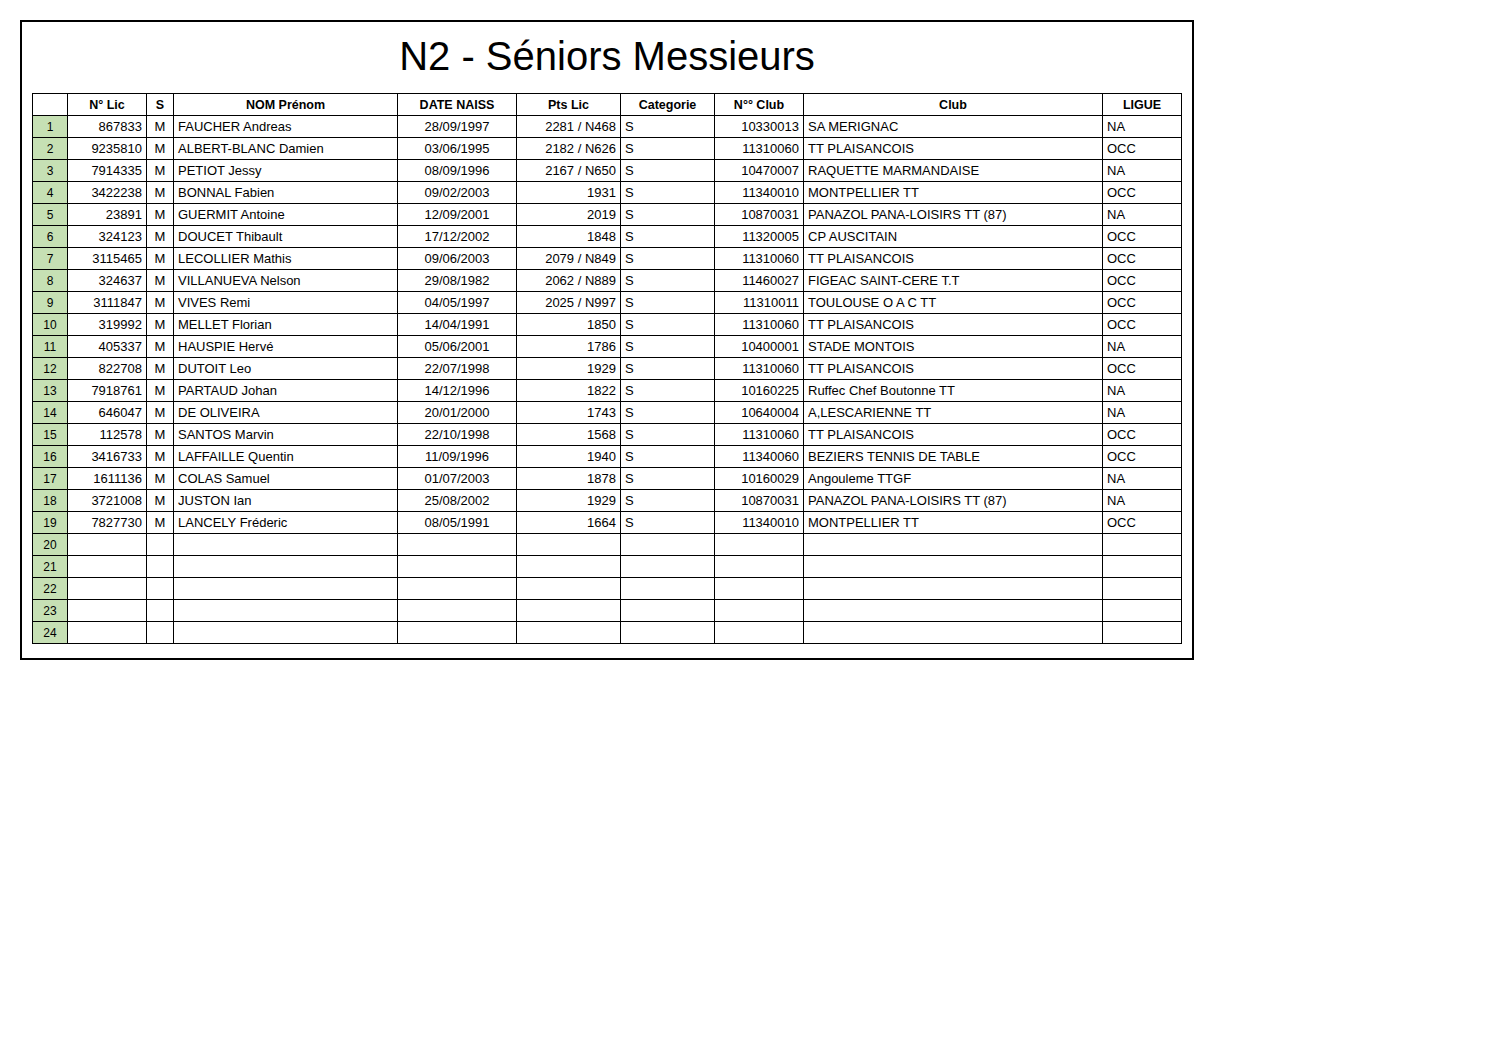N2 - Séniors Messieurs
| | N° Lic | S | NOM Prénom | DATE NAISS | Pts Lic | Categorie | N°° Club | Club | LIGUE |
| --- | --- | --- | --- | --- | --- | --- | --- | --- | --- |
| 1 | 867833 | M | FAUCHER Andreas | 28/09/1997 | 2281 / N468 | S | 10330013 | SA MERIGNAC | NA |
| 2 | 9235810 | M | ALBERT-BLANC Damien | 03/06/1995 | 2182 / N626 | S | 11310060 | TT PLAISANCOIS | OCC |
| 3 | 7914335 | M | PETIOT Jessy | 08/09/1996 | 2167 / N650 | S | 10470007 | RAQUETTE MARMANDAISE | NA |
| 4 | 3422238 | M | BONNAL Fabien | 09/02/2003 | 1931 | S | 11340010 | MONTPELLIER TT | OCC |
| 5 | 23891 | M | GUERMIT Antoine | 12/09/2001 | 2019 | S | 10870031 | PANAZOL PANA-LOISIRS TT (87) | NA |
| 6 | 324123 | M | DOUCET Thibault | 17/12/2002 | 1848 | S | 11320005 | CP AUSCITAIN | OCC |
| 7 | 3115465 | M | LECOLLIER Mathis | 09/06/2003 | 2079 / N849 | S | 11310060 | TT PLAISANCOIS | OCC |
| 8 | 324637 | M | VILLANUEVA Nelson | 29/08/1982 | 2062 / N889 | S | 11460027 | FIGEAC SAINT-CERE T.T | OCC |
| 9 | 3111847 | M | VIVES Remi | 04/05/1997 | 2025 / N997 | S | 11310011 | TOULOUSE O A C TT | OCC |
| 10 | 319992 | M | MELLET Florian | 14/04/1991 | 1850 | S | 11310060 | TT PLAISANCOIS | OCC |
| 11 | 405337 | M | HAUSPIE Hervé | 05/06/2001 | 1786 | S | 10400001 | STADE MONTOIS | NA |
| 12 | 822708 | M | DUTOIT Leo | 22/07/1998 | 1929 | S | 11310060 | TT PLAISANCOIS | OCC |
| 13 | 7918761 | M | PARTAUD Johan | 14/12/1996 | 1822 | S | 10160225 | Ruffec Chef Boutonne TT | NA |
| 14 | 646047 | M | DE OLIVEIRA | 20/01/2000 | 1743 | S | 10640004 | A,LESCARIENNE TT | NA |
| 15 | 112578 | M | SANTOS Marvin | 22/10/1998 | 1568 | S | 11310060 | TT PLAISANCOIS | OCC |
| 16 | 3416733 | M | LAFFAILLE Quentin | 11/09/1996 | 1940 | S | 11340060 | BEZIERS TENNIS DE TABLE | OCC |
| 17 | 1611136 | M | COLAS Samuel | 01/07/2003 | 1878 | S | 10160029 | Angouleme TTGF | NA |
| 18 | 3721008 | M | JUSTON Ian | 25/08/2002 | 1929 | S | 10870031 | PANAZOL PANA-LOISIRS TT (87) | NA |
| 19 | 7827730 | M | LANCELY Fréderic | 08/05/1991 | 1664 | S | 11340010 | MONTPELLIER TT | OCC |
| 20 | | | | | | | | | |
| 21 | | | | | | | | | |
| 22 | | | | | | | | | |
| 23 | | | | | | | | | |
| 24 | | | | | | | | | |